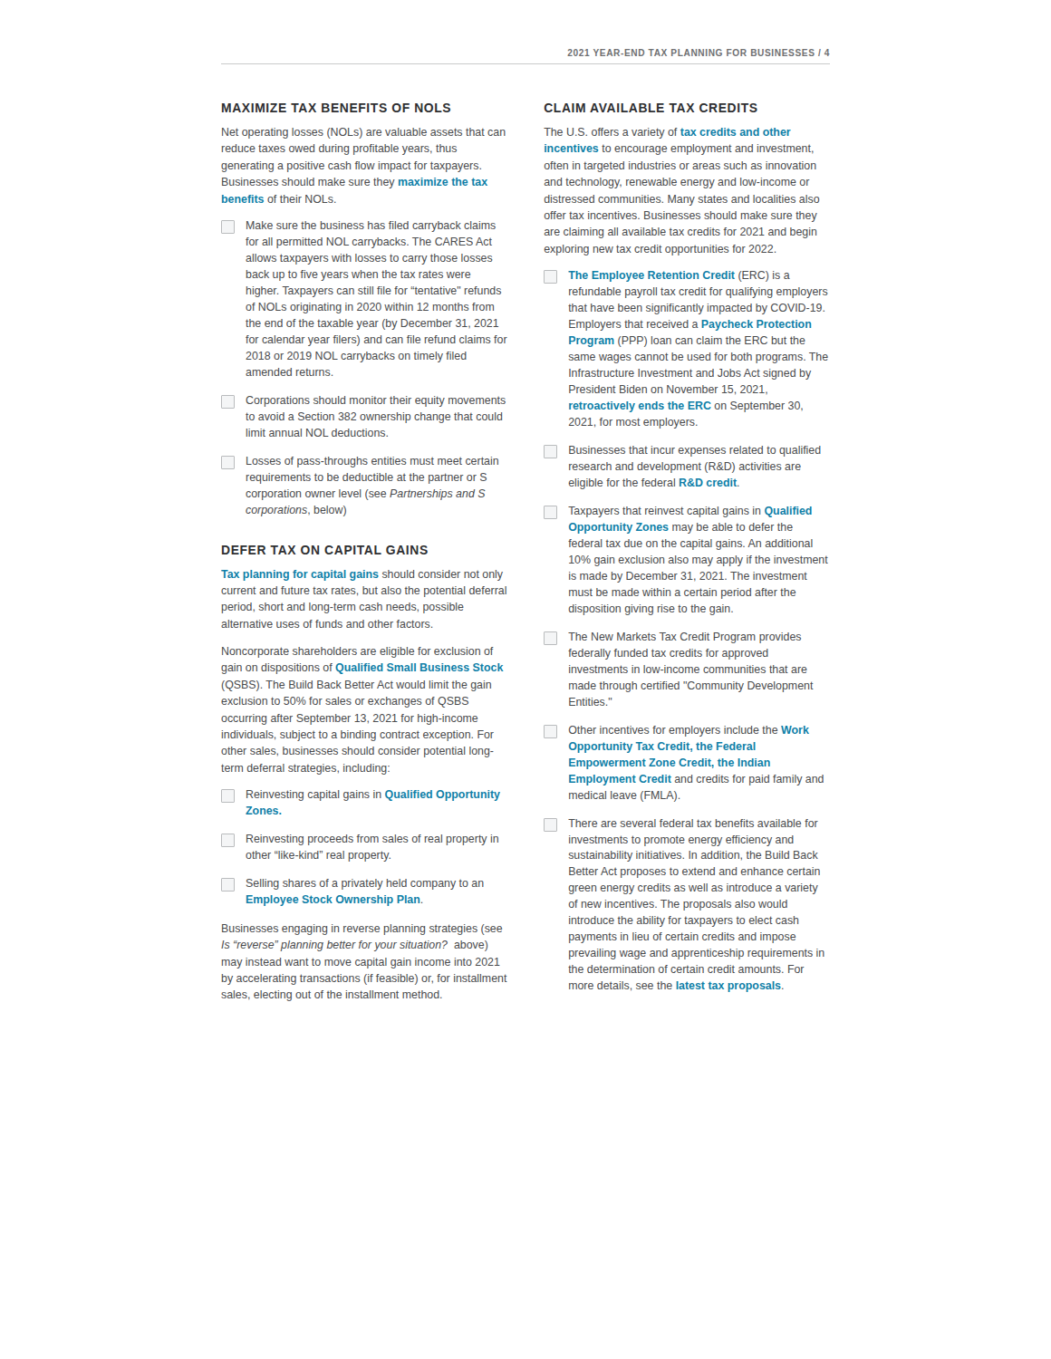2021 YEAR-END TAX PLANNING FOR BUSINESSES / 4
Maximize Tax Benefits of NOLs
Net operating losses (NOLs) are valuable assets that can reduce taxes owed during profitable years, thus generating a positive cash flow impact for taxpayers. Businesses should make sure they maximize the tax benefits of their NOLs.
Make sure the business has filed carryback claims for all permitted NOL carrybacks. The CARES Act allows taxpayers with losses to carry those losses back up to five years when the tax rates were higher. Taxpayers can still file for “tentative" refunds of NOLs originating in 2020 within 12 months from the end of the taxable year (by December 31, 2021 for calendar year filers) and can file refund claims for 2018 or 2019 NOL carrybacks on timely filed amended returns.
Corporations should monitor their equity movements to avoid a Section 382 ownership change that could limit annual NOL deductions.
Losses of pass-throughs entities must meet certain requirements to be deductible at the partner or S corporation owner level (see Partnerships and S corporations, below)
Defer Tax on Capital Gains
Tax planning for capital gains should consider not only current and future tax rates, but also the potential deferral period, short and long-term cash needs, possible alternative uses of funds and other factors.
Noncorporate shareholders are eligible for exclusion of gain on dispositions of Qualified Small Business Stock (QSBS). The Build Back Better Act would limit the gain exclusion to 50% for sales or exchanges of QSBS occurring after September 13, 2021 for high-income individuals, subject to a binding contract exception. For other sales, businesses should consider potential long-term deferral strategies, including:
Reinvesting capital gains in Qualified Opportunity Zones.
Reinvesting proceeds from sales of real property in other “like-kind” real property.
Selling shares of a privately held company to an Employee Stock Ownership Plan.
Businesses engaging in reverse planning strategies (see Is “reverse” planning better for your situation? above) may instead want to move capital gain income into 2021 by accelerating transactions (if feasible) or, for installment sales, electing out of the installment method.
Claim Available Tax Credits
The U.S. offers a variety of tax credits and other incentives to encourage employment and investment, often in targeted industries or areas such as innovation and technology, renewable energy and low-income or distressed communities. Many states and localities also offer tax incentives. Businesses should make sure they are claiming all available tax credits for 2021 and begin exploring new tax credit opportunities for 2022.
The Employee Retention Credit (ERC) is a refundable payroll tax credit for qualifying employers that have been significantly impacted by COVID-19. Employers that received a Paycheck Protection Program (PPP) loan can claim the ERC but the same wages cannot be used for both programs. The Infrastructure Investment and Jobs Act signed by President Biden on November 15, 2021, retroactively ends the ERC on September 30, 2021, for most employers.
Businesses that incur expenses related to qualified research and development (R&D) activities are eligible for the federal R&D credit.
Taxpayers that reinvest capital gains in Qualified Opportunity Zones may be able to defer the federal tax due on the capital gains. An additional 10% gain exclusion also may apply if the investment is made by December 31, 2021. The investment must be made within a certain period after the disposition giving rise to the gain.
The New Markets Tax Credit Program provides federally funded tax credits for approved investments in low-income communities that are made through certified "Community Development Entities."
Other incentives for employers include the Work Opportunity Tax Credit, the Federal Empowerment Zone Credit, the Indian Employment Credit and credits for paid family and medical leave (FMLA).
There are several federal tax benefits available for investments to promote energy efficiency and sustainability initiatives. In addition, the Build Back Better Act proposes to extend and enhance certain green energy credits as well as introduce a variety of new incentives. The proposals also would introduce the ability for taxpayers to elect cash payments in lieu of certain credits and impose prevailing wage and apprenticeship requirements in the determination of certain credit amounts. For more details, see the latest tax proposals.